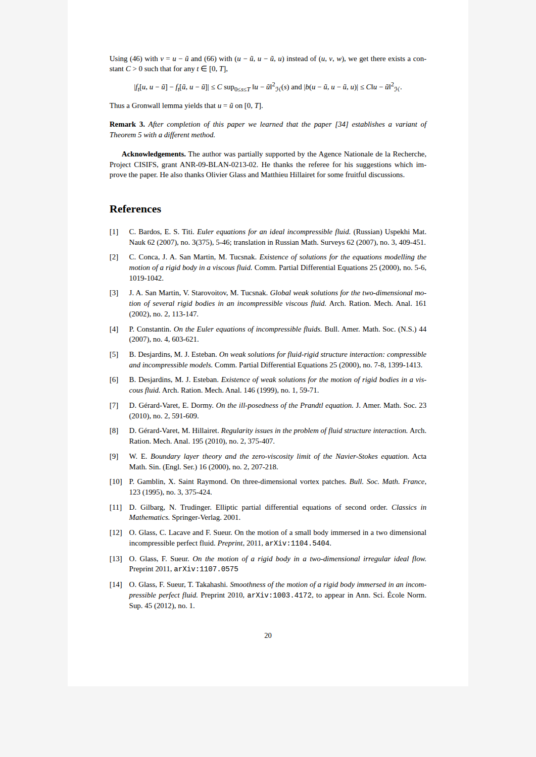Using (46) with v = u − ũ and (66) with (u − ũ, u − ũ, u) instead of (u, v, w), we get there exists a constant C > 0 such that for any t ∈ [0, T],
|ft[u, u − ũ] − ft[ũ, u − ũ]| ≤ C sup0≤s≤T ‖u − ũ‖2ℋ(s) and |b(u − ũ, u − ũ, u)| ≤ C‖u − ũ‖2ℋ.
Thus a Gronwall lemma yields that u = ũ on [0, T].
Remark 3. After completion of this paper we learned that the paper [34] establishes a variant of Theorem 5 with a different method.
Acknowledgements. The author was partially supported by the Agence Nationale de la Recherche, Project CISIFS, grant ANR-09-BLAN-0213-02. He thanks the referee for his suggestions which improve the paper. He also thanks Olivier Glass and Matthieu Hillairet for some fruitful discussions.
References
[1] C. Bardos, E. S. Titi. Euler equations for an ideal incompressible fluid. (Russian) Uspekhi Mat. Nauk 62 (2007), no. 3(375), 5-46; translation in Russian Math. Surveys 62 (2007), no. 3, 409-451.
[2] C. Conca, J. A. San Martin, M. Tucsnak. Existence of solutions for the equations modelling the motion of a rigid body in a viscous fluid. Comm. Partial Differential Equations 25 (2000), no. 5-6, 1019-1042.
[3] J. A. San Martin, V. Starovoitov, M. Tucsnak. Global weak solutions for the two-dimensional motion of several rigid bodies in an incompressible viscous fluid. Arch. Ration. Mech. Anal. 161 (2002), no. 2, 113-147.
[4] P. Constantin. On the Euler equations of incompressible fluids. Bull. Amer. Math. Soc. (N.S.) 44 (2007), no. 4, 603-621.
[5] B. Desjardins, M. J. Esteban. On weak solutions for fluid-rigid structure interaction: compressible and incompressible models. Comm. Partial Differential Equations 25 (2000), no. 7-8, 1399-1413.
[6] B. Desjardins, M. J. Esteban. Existence of weak solutions for the motion of rigid bodies in a viscous fluid. Arch. Ration. Mech. Anal. 146 (1999), no. 1, 59-71.
[7] D. Gérard-Varet, E. Dormy. On the ill-posedness of the Prandtl equation. J. Amer. Math. Soc. 23 (2010), no. 2, 591-609.
[8] D. Gérard-Varet, M. Hillairet. Regularity issues in the problem of fluid structure interaction. Arch. Ration. Mech. Anal. 195 (2010), no. 2, 375-407.
[9] W. E. Boundary layer theory and the zero-viscosity limit of the Navier-Stokes equation. Acta Math. Sin. (Engl. Ser.) 16 (2000), no. 2, 207-218.
[10] P. Gamblin, X. Saint Raymond. On three-dimensional vortex patches. Bull. Soc. Math. France, 123 (1995), no. 3, 375-424.
[11] D. Gilbarg, N. Trudinger. Elliptic partial differential equations of second order. Classics in Mathematics. Springer-Verlag. 2001.
[12] O. Glass, C. Lacave and F. Sueur. On the motion of a small body immersed in a two dimensional incompressible perfect fluid. Preprint, 2011, arXiv:1104.5404.
[13] O. Glass, F. Sueur. On the motion of a rigid body in a two-dimensional irregular ideal flow. Preprint 2011, arXiv:1107.0575
[14] O. Glass, F. Sueur, T. Takahashi. Smoothness of the motion of a rigid body immersed in an incompressible perfect fluid. Preprint 2010, arXiv:1003.4172, to appear in Ann. Sci. École Norm. Sup. 45 (2012), no. 1.
20